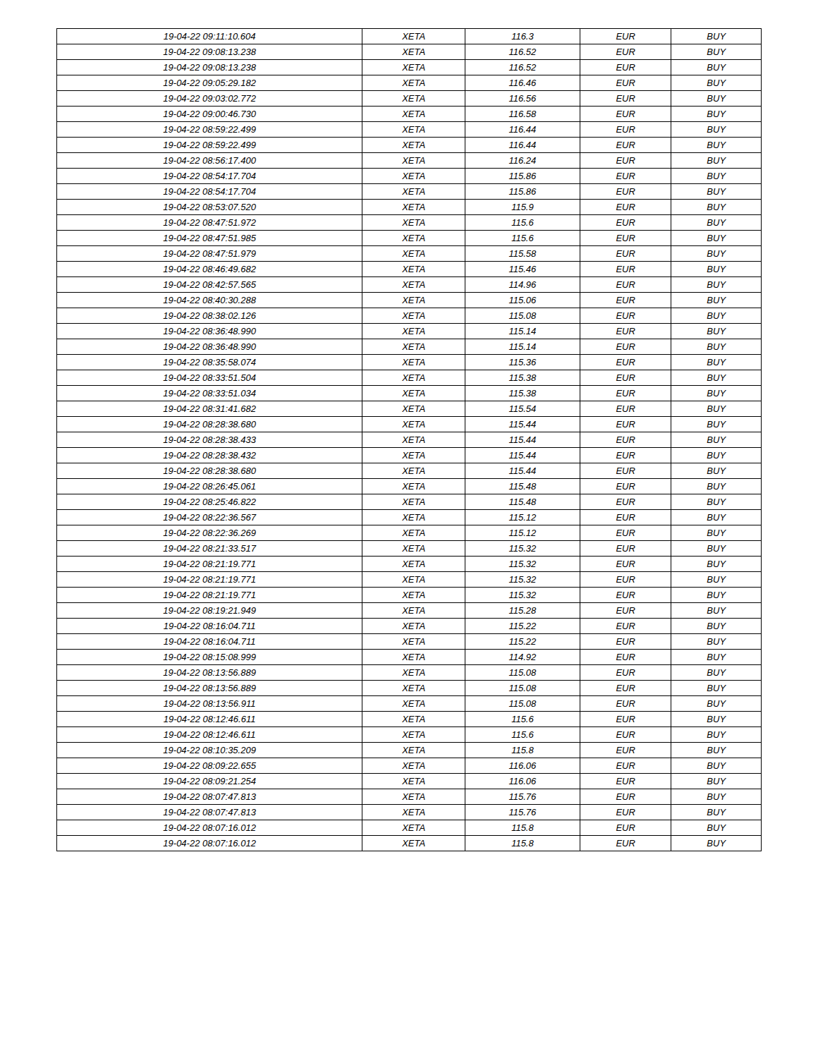| 19-04-22 09:11:10.604 | XETA | 116.3 | EUR | BUY |
| 19-04-22 09:08:13.238 | XETA | 116.52 | EUR | BUY |
| 19-04-22 09:08:13.238 | XETA | 116.52 | EUR | BUY |
| 19-04-22 09:05:29.182 | XETA | 116.46 | EUR | BUY |
| 19-04-22 09:03:02.772 | XETA | 116.56 | EUR | BUY |
| 19-04-22 09:00:46.730 | XETA | 116.58 | EUR | BUY |
| 19-04-22 08:59:22.499 | XETA | 116.44 | EUR | BUY |
| 19-04-22 08:59:22.499 | XETA | 116.44 | EUR | BUY |
| 19-04-22 08:56:17.400 | XETA | 116.24 | EUR | BUY |
| 19-04-22 08:54:17.704 | XETA | 115.86 | EUR | BUY |
| 19-04-22 08:54:17.704 | XETA | 115.86 | EUR | BUY |
| 19-04-22 08:53:07.520 | XETA | 115.9 | EUR | BUY |
| 19-04-22 08:47:51.972 | XETA | 115.6 | EUR | BUY |
| 19-04-22 08:47:51.985 | XETA | 115.6 | EUR | BUY |
| 19-04-22 08:47:51.979 | XETA | 115.58 | EUR | BUY |
| 19-04-22 08:46:49.682 | XETA | 115.46 | EUR | BUY |
| 19-04-22 08:42:57.565 | XETA | 114.96 | EUR | BUY |
| 19-04-22 08:40:30.288 | XETA | 115.06 | EUR | BUY |
| 19-04-22 08:38:02.126 | XETA | 115.08 | EUR | BUY |
| 19-04-22 08:36:48.990 | XETA | 115.14 | EUR | BUY |
| 19-04-22 08:36:48.990 | XETA | 115.14 | EUR | BUY |
| 19-04-22 08:35:58.074 | XETA | 115.36 | EUR | BUY |
| 19-04-22 08:33:51.504 | XETA | 115.38 | EUR | BUY |
| 19-04-22 08:33:51.034 | XETA | 115.38 | EUR | BUY |
| 19-04-22 08:31:41.682 | XETA | 115.54 | EUR | BUY |
| 19-04-22 08:28:38.680 | XETA | 115.44 | EUR | BUY |
| 19-04-22 08:28:38.433 | XETA | 115.44 | EUR | BUY |
| 19-04-22 08:28:38.432 | XETA | 115.44 | EUR | BUY |
| 19-04-22 08:28:38.680 | XETA | 115.44 | EUR | BUY |
| 19-04-22 08:26:45.061 | XETA | 115.48 | EUR | BUY |
| 19-04-22 08:25:46.822 | XETA | 115.48 | EUR | BUY |
| 19-04-22 08:22:36.567 | XETA | 115.12 | EUR | BUY |
| 19-04-22 08:22:36.269 | XETA | 115.12 | EUR | BUY |
| 19-04-22 08:21:33.517 | XETA | 115.32 | EUR | BUY |
| 19-04-22 08:21:19.771 | XETA | 115.32 | EUR | BUY |
| 19-04-22 08:21:19.771 | XETA | 115.32 | EUR | BUY |
| 19-04-22 08:21:19.771 | XETA | 115.32 | EUR | BUY |
| 19-04-22 08:19:21.949 | XETA | 115.28 | EUR | BUY |
| 19-04-22 08:16:04.711 | XETA | 115.22 | EUR | BUY |
| 19-04-22 08:16:04.711 | XETA | 115.22 | EUR | BUY |
| 19-04-22 08:15:08.999 | XETA | 114.92 | EUR | BUY |
| 19-04-22 08:13:56.889 | XETA | 115.08 | EUR | BUY |
| 19-04-22 08:13:56.889 | XETA | 115.08 | EUR | BUY |
| 19-04-22 08:13:56.911 | XETA | 115.08 | EUR | BUY |
| 19-04-22 08:12:46.611 | XETA | 115.6 | EUR | BUY |
| 19-04-22 08:12:46.611 | XETA | 115.6 | EUR | BUY |
| 19-04-22 08:10:35.209 | XETA | 115.8 | EUR | BUY |
| 19-04-22 08:09:22.655 | XETA | 116.06 | EUR | BUY |
| 19-04-22 08:09:21.254 | XETA | 116.06 | EUR | BUY |
| 19-04-22 08:07:47.813 | XETA | 115.76 | EUR | BUY |
| 19-04-22 08:07:47.813 | XETA | 115.76 | EUR | BUY |
| 19-04-22 08:07:16.012 | XETA | 115.8 | EUR | BUY |
| 19-04-22 08:07:16.012 | XETA | 115.8 | EUR | BUY |